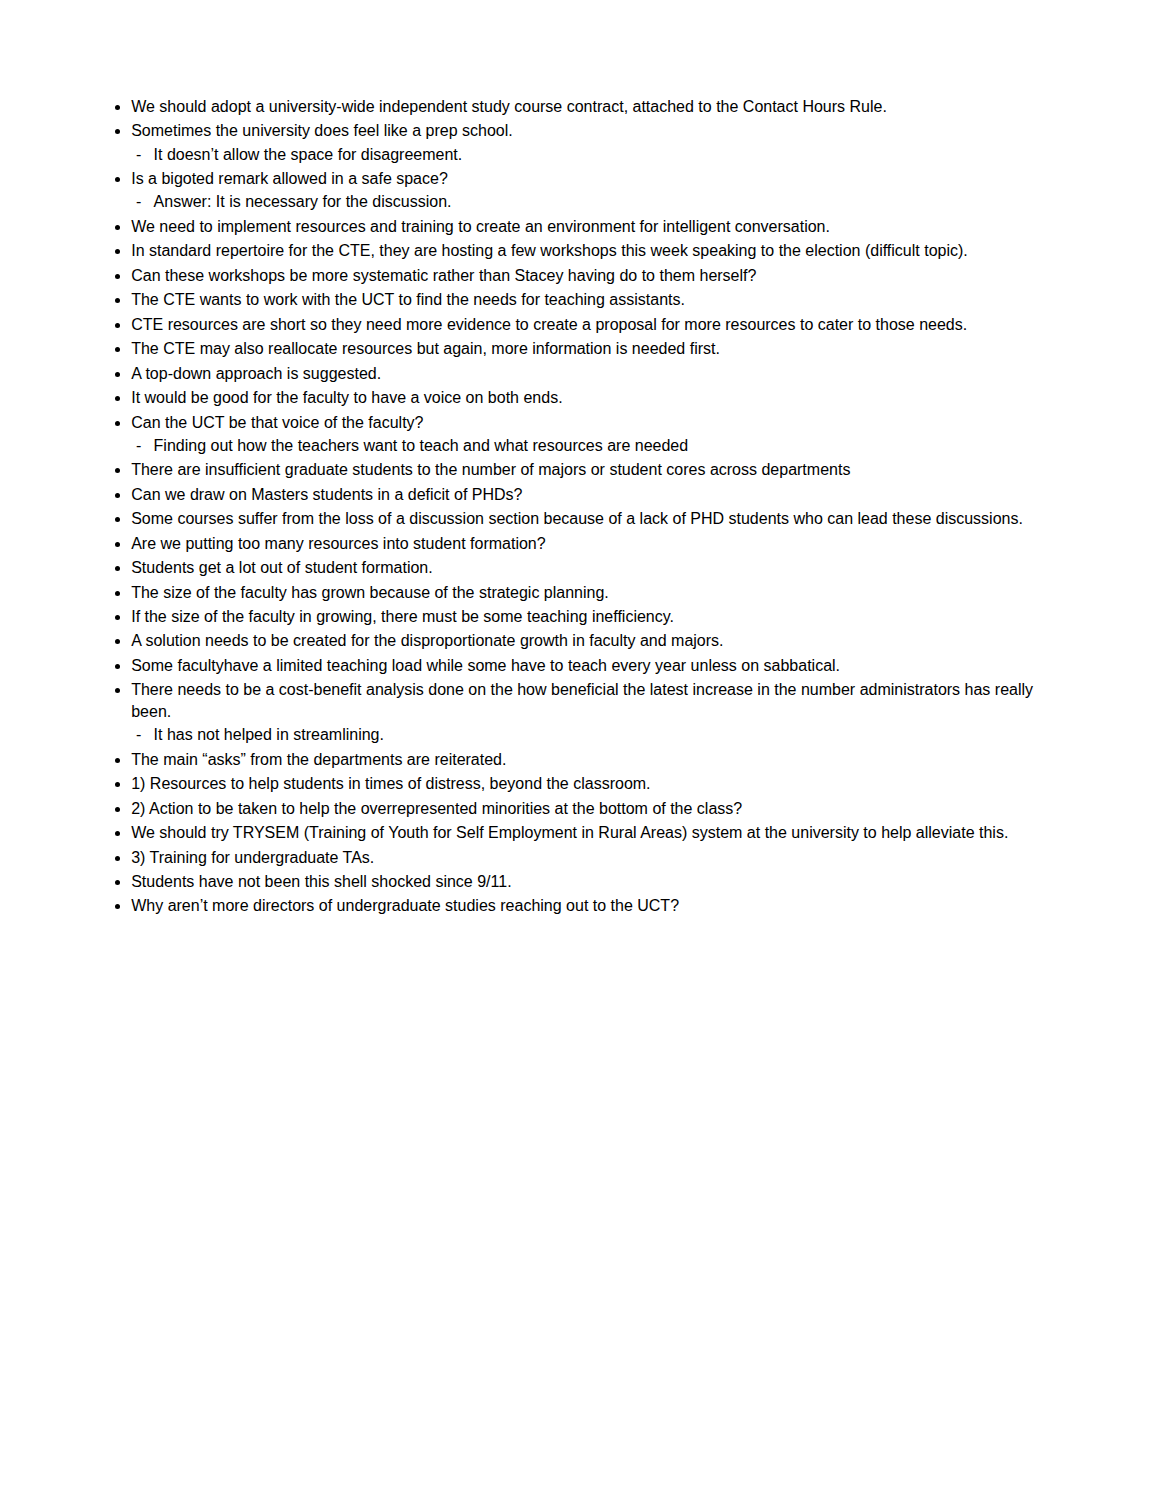We should adopt a university-wide independent study course contract, attached to the Contact Hours Rule.
Sometimes the university does feel like a prep school.
It doesn’t allow the space for disagreement.
Is a bigoted remark allowed in a safe space?
Answer: It is necessary for the discussion.
We need to implement resources and training to create an environment for intelligent conversation.
In standard repertoire for the CTE, they are hosting a few workshops this week speaking to the election (difficult topic).
Can these workshops be more systematic rather than Stacey having do to them herself?
The CTE wants to work with the UCT to find the needs for teaching assistants.
CTE resources are short so they need more evidence to create a proposal for more resources to cater to those needs.
The CTE may also reallocate resources but again, more information is needed first.
A top-down approach is suggested.
It would be good for the faculty to have a voice on both ends.
Can the UCT be that voice of the faculty?
Finding out how the teachers want to teach and what resources are needed
There are insufficient graduate students to the number of majors or student cores across departments
Can we draw on Masters students in a deficit of PHDs?
Some courses suffer from the loss of a discussion section because of a lack of PHD students who can lead these discussions.
Are we putting too many resources into student formation?
Students get a lot out of student formation.
The size of the faculty has grown because of the strategic planning.
If the size of the faculty in growing, there must be some teaching inefficiency.
A solution needs to be created for the disproportionate growth in faculty and majors.
Some facultyhave a limited teaching load while some have to teach every year unless on sabbatical.
There needs to be a cost-benefit analysis done on the how beneficial the latest increase in the number administrators has really been.
It has not helped in streamlining.
The main “asks” from the departments are reiterated.
1) Resources to help students in times of distress, beyond the classroom.
2) Action to be taken to help the overrepresented minorities at the bottom of the class?
We should try TRYSEM (Training of Youth for Self Employment in Rural Areas) system at the university to help alleviate this.
3) Training for undergraduate TAs.
Students have not been this shell shocked since 9/11.
Why aren’t more directors of undergraduate studies reaching out to the UCT?